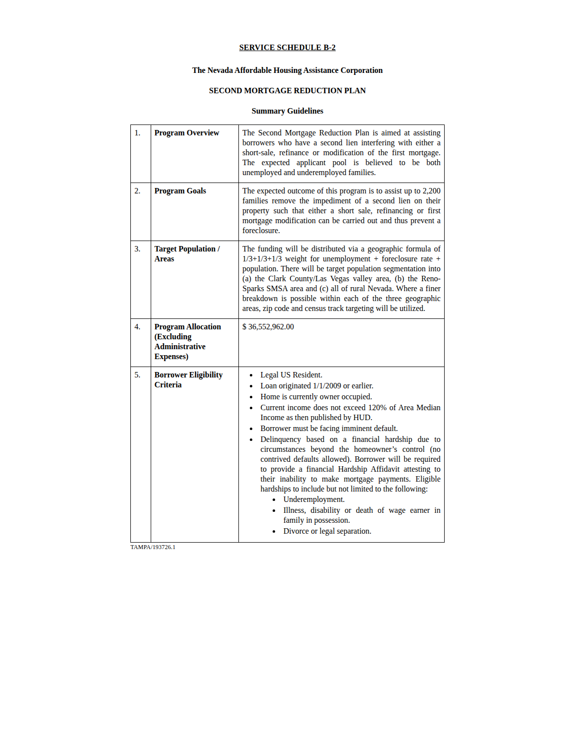SERVICE SCHEDULE B-2
The Nevada Affordable Housing Assistance Corporation
SECOND MORTGAGE REDUCTION PLAN
Summary Guidelines
| 1. | Program Overview | The Second Mortgage Reduction Plan is aimed at assisting borrowers who have a second lien interfering with either a short-sale, refinance or modification of the first mortgage. The expected applicant pool is believed to be both unemployed and underemployed families. |
| 2. | Program Goals | The expected outcome of this program is to assist up to 2,200 families remove the impediment of a second lien on their property such that either a short sale, refinancing or first mortgage modification can be carried out and thus prevent a foreclosure. |
| 3. | Target Population / Areas | The funding will be distributed via a geographic formula of 1/3+1/3+1/3 weight for unemployment + foreclosure rate + population. There will be target population segmentation into (a) the Clark County/Las Vegas valley area, (b) the Reno-Sparks SMSA area and (c) all of rural Nevada. Where a finer breakdown is possible within each of the three geographic areas, zip code and census track targeting will be utilized. |
| 4. | Program Allocation (Excluding Administrative Expenses) | $ 36,552,962.00 |
| 5. | Borrower Eligibility Criteria | Legal US Resident. Loan originated 1/1/2009 or earlier. Home is currently owner occupied. Current income does not exceed 120% of Area Median Income as then published by HUD. Borrower must be facing imminent default. Delinquency based on a financial hardship due to circumstances beyond the homeowner’s control (no contrived defaults allowed). Borrower will be required to provide a financial Hardship Affidavit attesting to their inability to make mortgage payments. Eligible hardships to include but not limited to the following: Underemployment. Illness, disability or death of wage earner in family in possession. Divorce or legal separation. |
TAMPA/193726.1